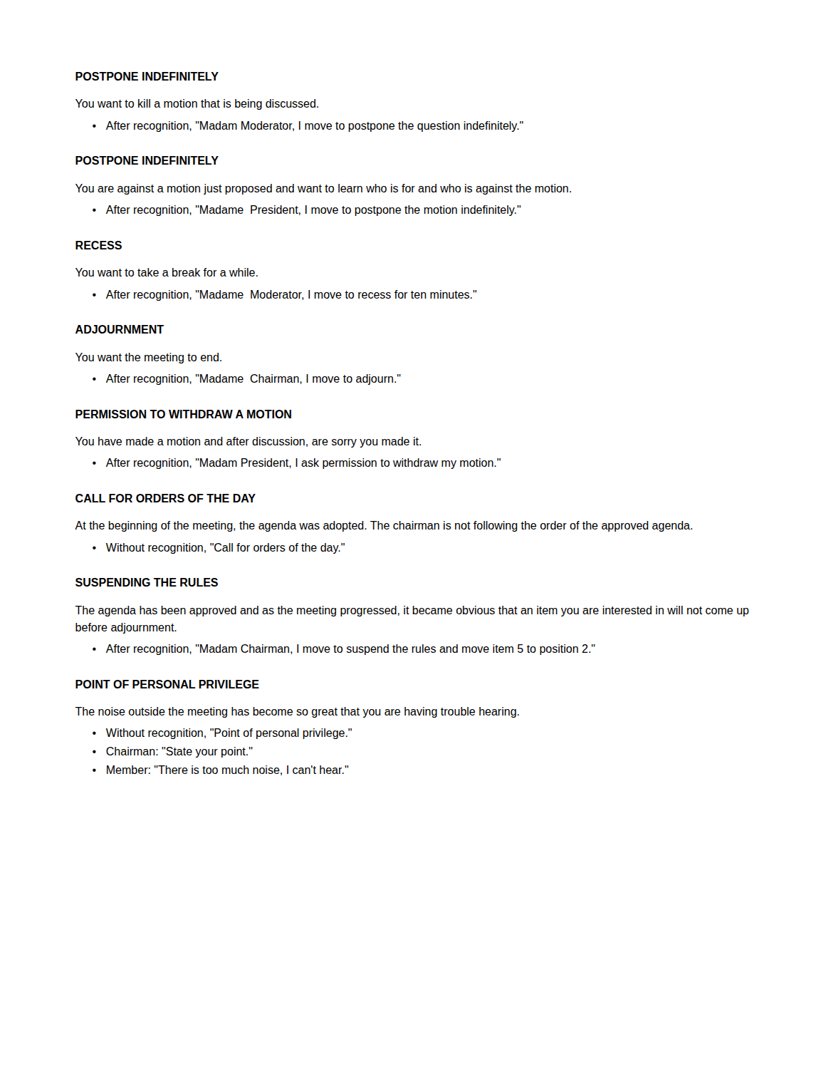Postpone Indefinitely
You want to kill a motion that is being discussed.
After recognition, "Madam Moderator, I move to postpone the question indefinitely."
Postpone Indefinitely
You are against a motion just proposed and want to learn who is for and who is against the motion.
After recognition, "Madame President, I move to postpone the motion indefinitely."
Recess
You want to take a break for a while.
After recognition, "Madame Moderator, I move to recess for ten minutes."
Adjournment
You want the meeting to end.
After recognition, "Madame Chairman, I move to adjourn."
Permission to Withdraw a Motion
You have made a motion and after discussion, are sorry you made it.
After recognition, "Madam President, I ask permission to withdraw my motion."
Call for Orders of the Day
At the beginning of the meeting, the agenda was adopted. The chairman is not following the order of the approved agenda.
Without recognition, "Call for orders of the day."
Suspending the Rules
The agenda has been approved and as the meeting progressed, it became obvious that an item you are interested in will not come up before adjournment.
After recognition, "Madam Chairman, I move to suspend the rules and move item 5 to position 2."
Point of Personal Privilege
The noise outside the meeting has become so great that you are having trouble hearing.
Without recognition, "Point of personal privilege."
Chairman: "State your point."
Member: "There is too much noise, I can't hear."